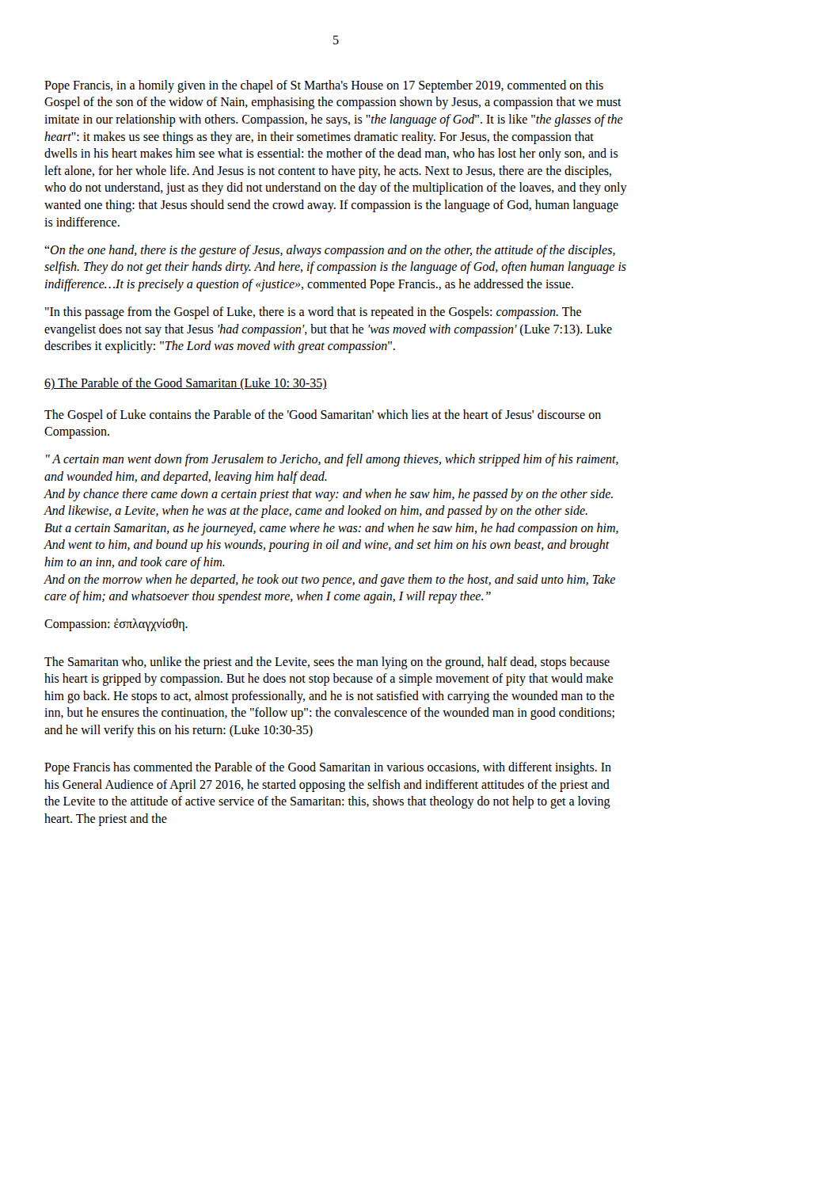5
Pope Francis, in a homily given in the chapel of St Martha's House on 17 September 2019, commented on this Gospel of the son of the widow of Nain, emphasising the compassion shown by Jesus, a compassion that we must imitate in our relationship with others. Compassion, he says, is "the language of God". It is like "the glasses of the heart": it makes us see things as they are, in their sometimes dramatic reality. For Jesus, the compassion that dwells in his heart makes him see what is essential: the mother of the dead man, who has lost her only son, and is left alone, for her whole life. And Jesus is not content to have pity, he acts. Next to Jesus, there are the disciples, who do not understand, just as they did not understand on the day of the multiplication of the loaves, and they only wanted one thing: that Jesus should send the crowd away. If compassion is the language of God, human language is indifference.
“On the one hand, there is the gesture of Jesus, always compassion and on the other, the attitude of the disciples, selfish. They do not get their hands dirty. And here, if compassion is the language of God, often human language is indifference…It is precisely a question of «justice», commented Pope Francis., as he addressed the issue.
"In this passage from the Gospel of Luke, there is a word that is repeated in the Gospels: compassion. The evangelist does not say that Jesus 'had compassion', but that he 'was moved with compassion' (Luke 7:13). Luke describes it explicitly: "The Lord was moved with great compassion".
6) The Parable of the Good Samaritan (Luke 10: 30-35)
The Gospel of Luke contains the Parable of the 'Good Samaritan' which lies at the heart of Jesus' discourse on Compassion.
" A certain man went down from Jerusalem to Jericho, and fell among thieves, which stripped him of his raiment, and wounded him, and departed, leaving him half dead.
And by chance there came down a certain priest that way: and when he saw him, he passed by on the other side.
And likewise, a Levite, when he was at the place, came and looked on him, and passed by on the other side.
But a certain Samaritan, as he journeyed, came where he was: and when he saw him, he had compassion on him,
And went to him, and bound up his wounds, pouring in oil and wine, and set him on his own beast, and brought him to an inn, and took care of him.
And on the morrow when he departed, he took out two pence, and gave them to the host, and said unto him, Take care of him; and whatsoever thou spendest more, when I come again, I will repay thee.”
Compassion: ἐσπλαγχνίσθη.
The Samaritan who, unlike the priest and the Levite, sees the man lying on the ground, half dead, stops because his heart is gripped by compassion. But he does not stop because of a simple movement of pity that would make him go back. He stops to act, almost professionally, and he is not satisfied with carrying the wounded man to the inn, but he ensures the continuation, the "follow up": the convalescence of the wounded man in good conditions; and he will verify this on his return: (Luke 10:30-35)
Pope Francis has commented the Parable of the Good Samaritan in various occasions, with different insights. In his General Audience of April 27 2016, he started opposing the selfish and indifferent attitudes of the priest and the Levite to the attitude of active service of the Samaritan: this, shows that theology do not help to get a loving heart. The priest and the